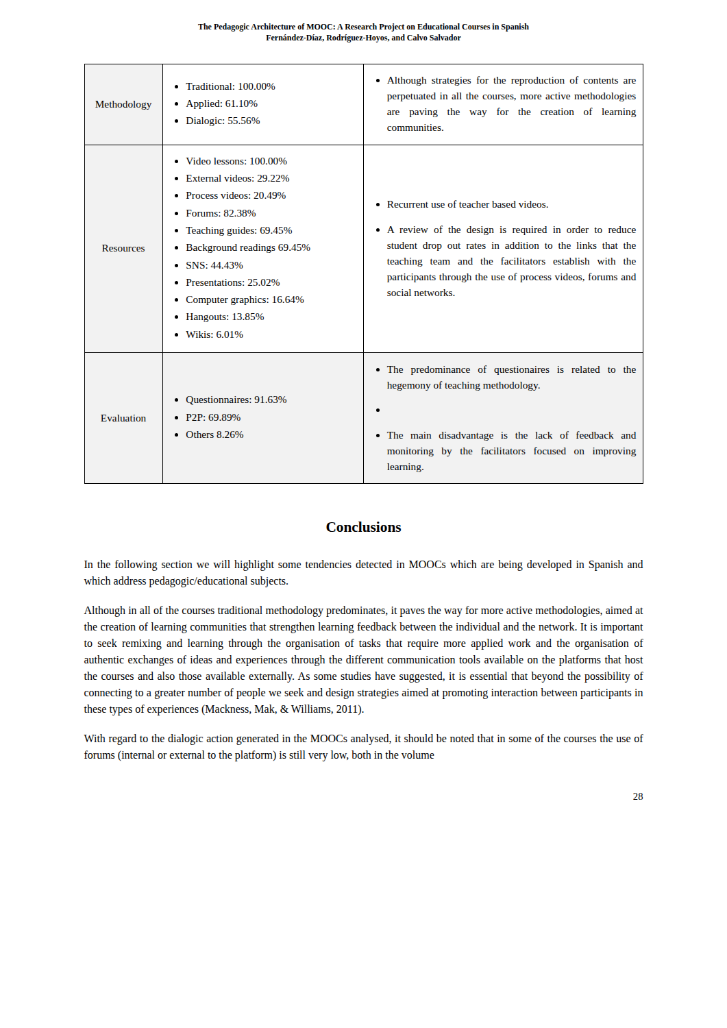The Pedagogic Architecture of MOOC: A Research Project on Educational Courses in Spanish
Fernández-Díaz, Rodríguez-Hoyos, and Calvo Salvador
| Methodology | Traditional: 100.00% Applied: 61.10% Dialogic: 55.56% | Although strategies for the reproduction of contents are perpetuated in all the courses, more active methodologies are paving the way for the creation of learning communities. |
| Resources | Video lessons: 100.00% External videos: 29.22% Process videos: 20.49% Forums: 82.38% Teaching guides: 69.45% Background readings 69.45% SNS: 44.43% Presentations: 25.02% Computer graphics: 16.64% Hangouts: 13.85% Wikis: 6.01% | Recurrent use of teacher based videos. A review of the design is required in order to reduce student drop out rates in addition to the links that the teaching team and the facilitators establish with the participants through the use of process videos, forums and social networks. |
| Evaluation | Questionnaires: 91.63% P2P: 69.89% Others 8.26% | The predominance of questionaires is related to the hegemony of teaching methodology. The main disadvantage is the lack of feedback and monitoring by the facilitators focused on improving learning. |
Conclusions
In the following section we will highlight some tendencies detected in MOOCs which are being developed in Spanish and which address pedagogic/educational subjects.
Although in all of the courses traditional methodology predominates, it paves the way for more active methodologies, aimed at the creation of learning communities that strengthen learning feedback between the individual and the network. It is important to seek remixing and learning through the organisation of tasks that require more applied work and the organisation of authentic exchanges of ideas and experiences through the different communication tools available on the platforms that host the courses and also those available externally. As some studies have suggested, it is essential that beyond the possibility of connecting to a greater number of people we seek and design strategies aimed at promoting interaction between participants in these types of experiences (Mackness, Mak, & Williams, 2011).
With regard to the dialogic action generated in the MOOCs analysed, it should be noted that in some of the courses the use of forums (internal or external to the platform) is still very low, both in the volume
28